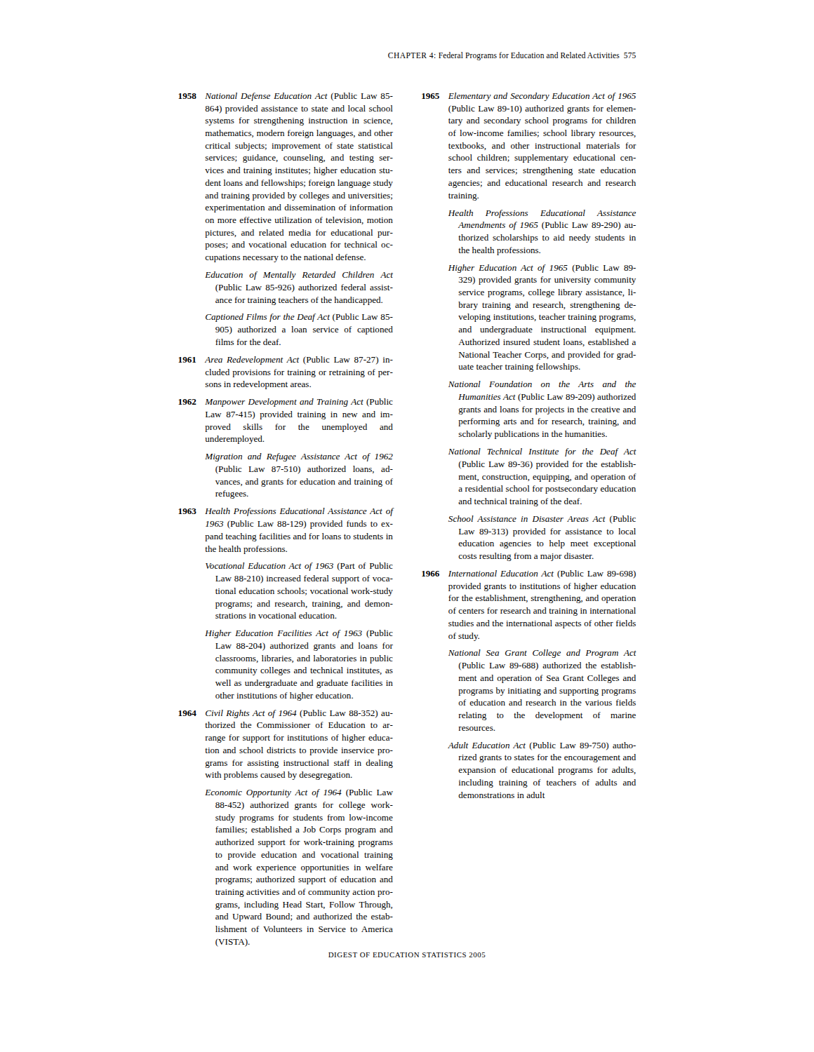Chapter 4: Federal Programs for Education and Related Activities 575
1958
National Defense Education Act (Public Law 85-864) provided assistance to state and local school systems for strengthening instruction in science, mathematics, modern foreign languages, and other critical subjects; improvement of state statistical services; guidance, counseling, and testing services and training institutes; higher education student loans and fellowships; foreign language study and training provided by colleges and universities; experimentation and dissemination of information on more effective utilization of television, motion pictures, and related media for educational purposes; and vocational education for technical occupations necessary to the national defense.
Education of Mentally Retarded Children Act (Public Law 85-926) authorized federal assistance for training teachers of the handicapped.
Captioned Films for the Deaf Act (Public Law 85-905) authorized a loan service of captioned films for the deaf.
1961
Area Redevelopment Act (Public Law 87-27) included provisions for training or retraining of persons in redevelopment areas.
1962
Manpower Development and Training Act (Public Law 87-415) provided training in new and improved skills for the unemployed and underemployed.
Migration and Refugee Assistance Act of 1962 (Public Law 87-510) authorized loans, advances, and grants for education and training of refugees.
1963
Health Professions Educational Assistance Act of 1963 (Public Law 88-129) provided funds to expand teaching facilities and for loans to students in the health professions.
Vocational Education Act of 1963 (Part of Public Law 88-210) increased federal support of vocational education schools; vocational work-study programs; and research, training, and demonstrations in vocational education.
Higher Education Facilities Act of 1963 (Public Law 88-204) authorized grants and loans for classrooms, libraries, and laboratories in public community colleges and technical institutes, as well as undergraduate and graduate facilities in other institutions of higher education.
1964
Civil Rights Act of 1964 (Public Law 88-352) authorized the Commissioner of Education to arrange for support for institutions of higher education and school districts to provide inservice programs for assisting instructional staff in dealing with problems caused by desegregation.
Economic Opportunity Act of 1964 (Public Law 88-452) authorized grants for college work-study programs for students from low-income families; established a Job Corps program and authorized support for work-training programs to provide education and vocational training and work experience opportunities in welfare programs; authorized support of education and training activities and of community action programs, including Head Start, Follow Through, and Upward Bound; and authorized the establishment of Volunteers in Service to America (VISTA).
1965
Elementary and Secondary Education Act of 1965 (Public Law 89-10) authorized grants for elementary and secondary school programs for children of low-income families; school library resources, textbooks, and other instructional materials for school children; supplementary educational centers and services; strengthening state education agencies; and educational research and research training.
Health Professions Educational Assistance Amendments of 1965 (Public Law 89-290) authorized scholarships to aid needy students in the health professions.
Higher Education Act of 1965 (Public Law 89-329) provided grants for university community service programs, college library assistance, library training and research, strengthening developing institutions, teacher training programs, and undergraduate instructional equipment. Authorized insured student loans, established a National Teacher Corps, and provided for graduate teacher training fellowships.
National Foundation on the Arts and the Humanities Act (Public Law 89-209) authorized grants and loans for projects in the creative and performing arts and for research, training, and scholarly publications in the humanities.
National Technical Institute for the Deaf Act (Public Law 89-36) provided for the establishment, construction, equipping, and operation of a residential school for postsecondary education and technical training of the deaf.
School Assistance in Disaster Areas Act (Public Law 89-313) provided for assistance to local education agencies to help meet exceptional costs resulting from a major disaster.
1966
International Education Act (Public Law 89-698) provided grants to institutions of higher education for the establishment, strengthening, and operation of centers for research and training in international studies and the international aspects of other fields of study.
National Sea Grant College and Program Act (Public Law 89-688) authorized the establishment and operation of Sea Grant Colleges and programs by initiating and supporting programs of education and research in the various fields relating to the development of marine resources.
Adult Education Act (Public Law 89-750) authorized grants to states for the encouragement and expansion of educational programs for adults, including training of teachers of adults and demonstrations in adult
Digest of Education Statistics 2005